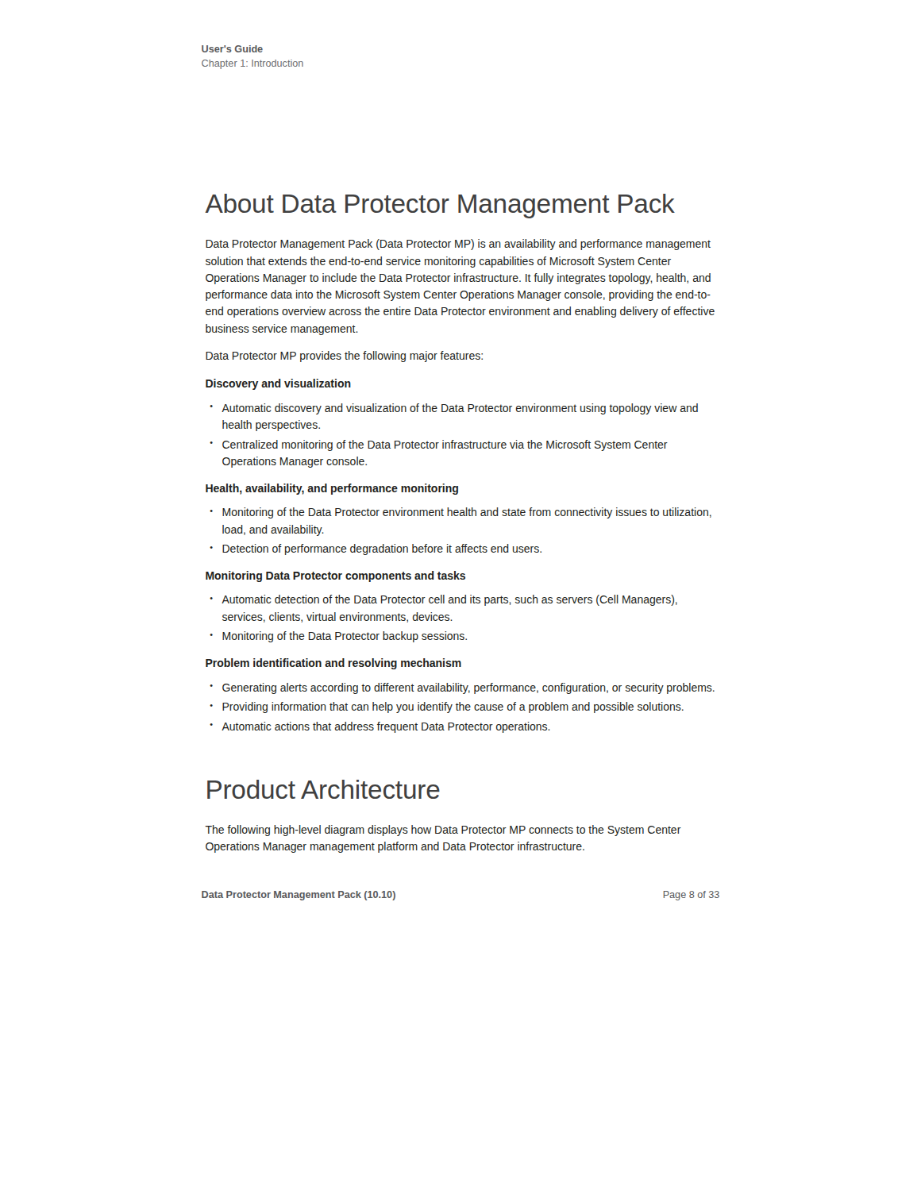User's Guide
Chapter 1: Introduction
About Data Protector Management Pack
Data Protector Management Pack (Data Protector MP) is an availability and performance management solution that extends the end-to-end service monitoring capabilities of Microsoft System Center Operations Manager to include the Data Protector infrastructure. It fully integrates topology, health, and performance data into the Microsoft System Center Operations Manager console, providing the end-to-end operations overview across the entire Data Protector environment and enabling delivery of effective business service management.
Data Protector MP provides the following major features:
Discovery and visualization
Automatic discovery and visualization of the Data Protector environment using topology view and health perspectives.
Centralized monitoring of the Data Protector infrastructure via the Microsoft System Center Operations Manager console.
Health, availability, and performance monitoring
Monitoring of the Data Protector environment health and state from connectivity issues to utilization, load, and availability.
Detection of performance degradation before it affects end users.
Monitoring Data Protector components and tasks
Automatic detection of the Data Protector cell and its parts, such as servers (Cell Managers), services, clients, virtual environments, devices.
Monitoring of the Data Protector backup sessions.
Problem identification and resolving mechanism
Generating alerts according to different availability, performance, configuration, or security problems.
Providing information that can help you identify the cause of a problem and possible solutions.
Automatic actions that address frequent Data Protector operations.
Product Architecture
The following high-level diagram displays how Data Protector MP connects to the System Center Operations Manager management platform and Data Protector infrastructure.
Data Protector Management Pack (10.10)
Page 8 of 33